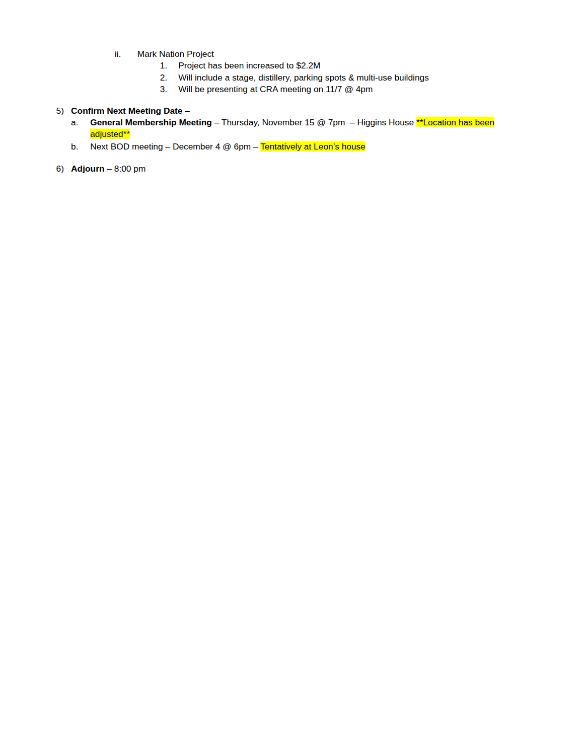ii. Mark Nation Project
1. Project has been increased to $2.2M
2. Will include a stage, distillery, parking spots & multi-use buildings
3. Will be presenting at CRA meeting on 11/7 @ 4pm
5) Confirm Next Meeting Date –
a. General Membership Meeting – Thursday, November 15 @ 7pm – Higgins House **Location has been adjusted**
b. Next BOD meeting – December 4 @ 6pm – Tentatively at Leon’s house
6) Adjourn – 8:00 pm